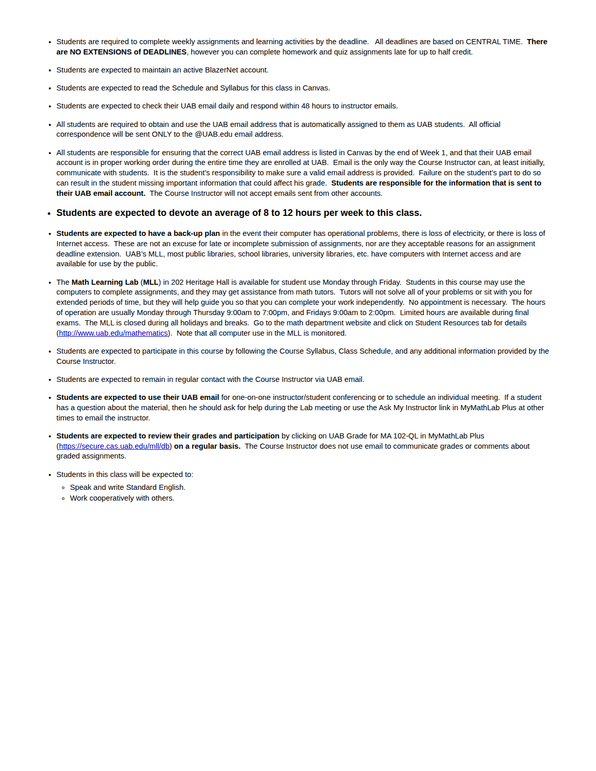Students are required to complete weekly assignments and learning activities by the deadline. All deadlines are based on CENTRAL TIME. There are NO EXTENSIONS of DEADLINES, however you can complete homework and quiz assignments late for up to half credit.
Students are expected to maintain an active BlazerNet account.
Students are expected to read the Schedule and Syllabus for this class in Canvas.
Students are expected to check their UAB email daily and respond within 48 hours to instructor emails.
All students are required to obtain and use the UAB email address that is automatically assigned to them as UAB students. All official correspondence will be sent ONLY to the @UAB.edu email address.
All students are responsible for ensuring that the correct UAB email address is listed in Canvas by the end of Week 1, and that their UAB email account is in proper working order during the entire time they are enrolled at UAB. Email is the only way the Course Instructor can, at least initially, communicate with students. It is the student’s responsibility to make sure a valid email address is provided. Failure on the student’s part to do so can result in the student missing important information that could affect his grade. Students are responsible for the information that is sent to their UAB email account. The Course Instructor will not accept emails sent from other accounts.
Students are expected to devote an average of 8 to 12 hours per week to this class.
Students are expected to have a back-up plan in the event their computer has operational problems, there is loss of electricity, or there is loss of Internet access. These are not an excuse for late or incomplete submission of assignments, nor are they acceptable reasons for an assignment deadline extension. UAB’s MLL, most public libraries, school libraries, university libraries, etc. have computers with Internet access and are available for use by the public.
The Math Learning Lab (MLL) in 202 Heritage Hall is available for student use Monday through Friday. Students in this course may use the computers to complete assignments, and they may get assistance from math tutors. Tutors will not solve all of your problems or sit with you for extended periods of time, but they will help guide you so that you can complete your work independently. No appointment is necessary. The hours of operation are usually Monday through Thursday 9:00am to 7:00pm, and Fridays 9:00am to 2:00pm. Limited hours are available during final exams. The MLL is closed during all holidays and breaks. Go to the math department website and click on Student Resources tab for details (http://www.uab.edu/mathematics). Note that all computer use in the MLL is monitored.
Students are expected to participate in this course by following the Course Syllabus, Class Schedule, and any additional information provided by the Course Instructor.
Students are expected to remain in regular contact with the Course Instructor via UAB email.
Students are expected to use their UAB email for one-on-one instructor/student conferencing or to schedule an individual meeting. If a student has a question about the material, then he should ask for help during the Lab meeting or use the Ask My Instructor link in MyMathLab Plus at other times to email the instructor.
Students are expected to review their grades and participation by clicking on UAB Grade for MA 102-QL in MyMathLab Plus (https://secure.cas.uab.edu/mll/db) on a regular basis. The Course Instructor does not use email to communicate grades or comments about graded assignments.
Students in this class will be expected to:
Speak and write Standard English.
Work cooperatively with others.